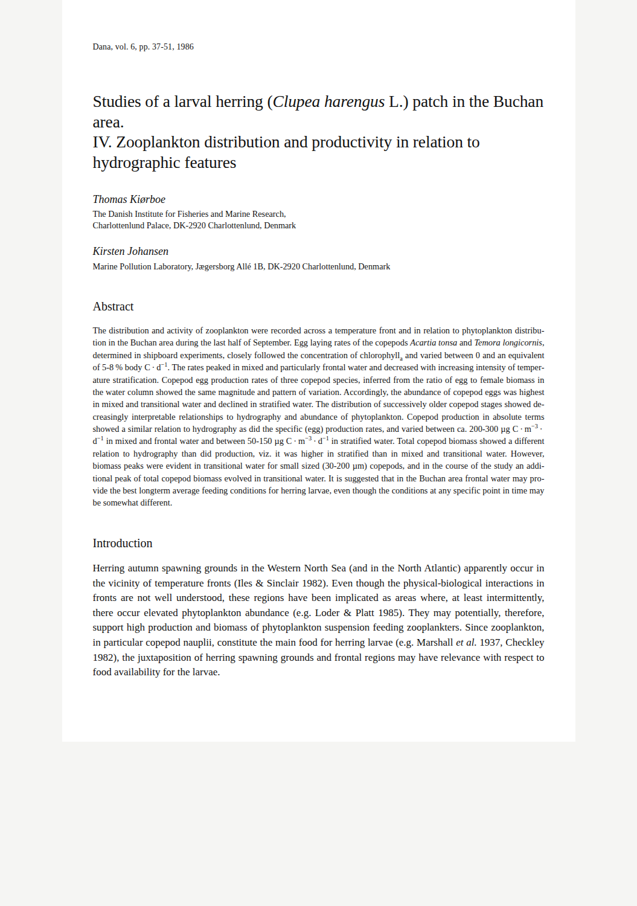Dana, vol. 6, pp. 37-51, 1986
Studies of a larval herring (Clupea harengus L.) patch in the Buchan area.
IV. Zooplankton distribution and productivity in relation to hydrographic features
Thomas Kiørboe
The Danish Institute for Fisheries and Marine Research,
Charlottenlund Palace, DK-2920 Charlottenlund, Denmark
Kirsten Johansen
Marine Pollution Laboratory, Jægersborg Allé 1B, DK-2920 Charlottenlund, Denmark
Abstract
The distribution and activity of zooplankton were recorded across a temperature front and in relation to phytoplankton distribution in the Buchan area during the last half of September. Egg laying rates of the copepods Acartia tonsa and Temora longicornis, determined in shipboard experiments, closely followed the concentration of chlorophylla and varied between 0 and an equivalent of 5-8 % body C · d−1. The rates peaked in mixed and particularly frontal water and decreased with increasing intensity of temperature stratification. Copepod egg production rates of three copepod species, inferred from the ratio of egg to female biomass in the water column showed the same magnitude and pattern of variation. Accordingly, the abundance of copepod eggs was highest in mixed and transitional water and declined in stratified water. The distribution of successively older copepod stages showed decreasingly interpretable relationships to hydrography and abundance of phytoplankton. Copepod production in absolute terms showed a similar relation to hydrography as did the specific (egg) production rates, and varied between ca. 200-300 µg C · m−3 · d−1 in mixed and frontal water and between 50-150 µg C · m−3 · d−1 in stratified water. Total copepod biomass showed a different relation to hydrography than did production, viz. it was higher in stratified than in mixed and transitional water. However, biomass peaks were evident in transitional water for small sized (30-200 µm) copepods, and in the course of the study an additional peak of total copepod biomass evolved in transitional water. It is suggested that in the Buchan area frontal water may provide the best longterm average feeding conditions for herring larvae, even though the conditions at any specific point in time may be somewhat different.
Introduction
Herring autumn spawning grounds in the Western North Sea (and in the North Atlantic) apparently occur in the vicinity of temperature fronts (Iles & Sinclair 1982). Even though the physical-biological interactions in fronts are not well understood, these regions have been implicated as areas where, at least intermittently, there occur elevated phytoplankton abundance (e.g. Loder & Platt 1985). They may potentially, therefore, support high production and biomass of phytoplankton suspension feeding zooplankters. Since zooplankton, in particular copepod nauplii, constitute the main food for herring larvae (e.g. Marshall et al. 1937, Checkley 1982), the juxtaposition of herring spawning grounds and frontal regions may have relevance with respect to food availability for the larvae.